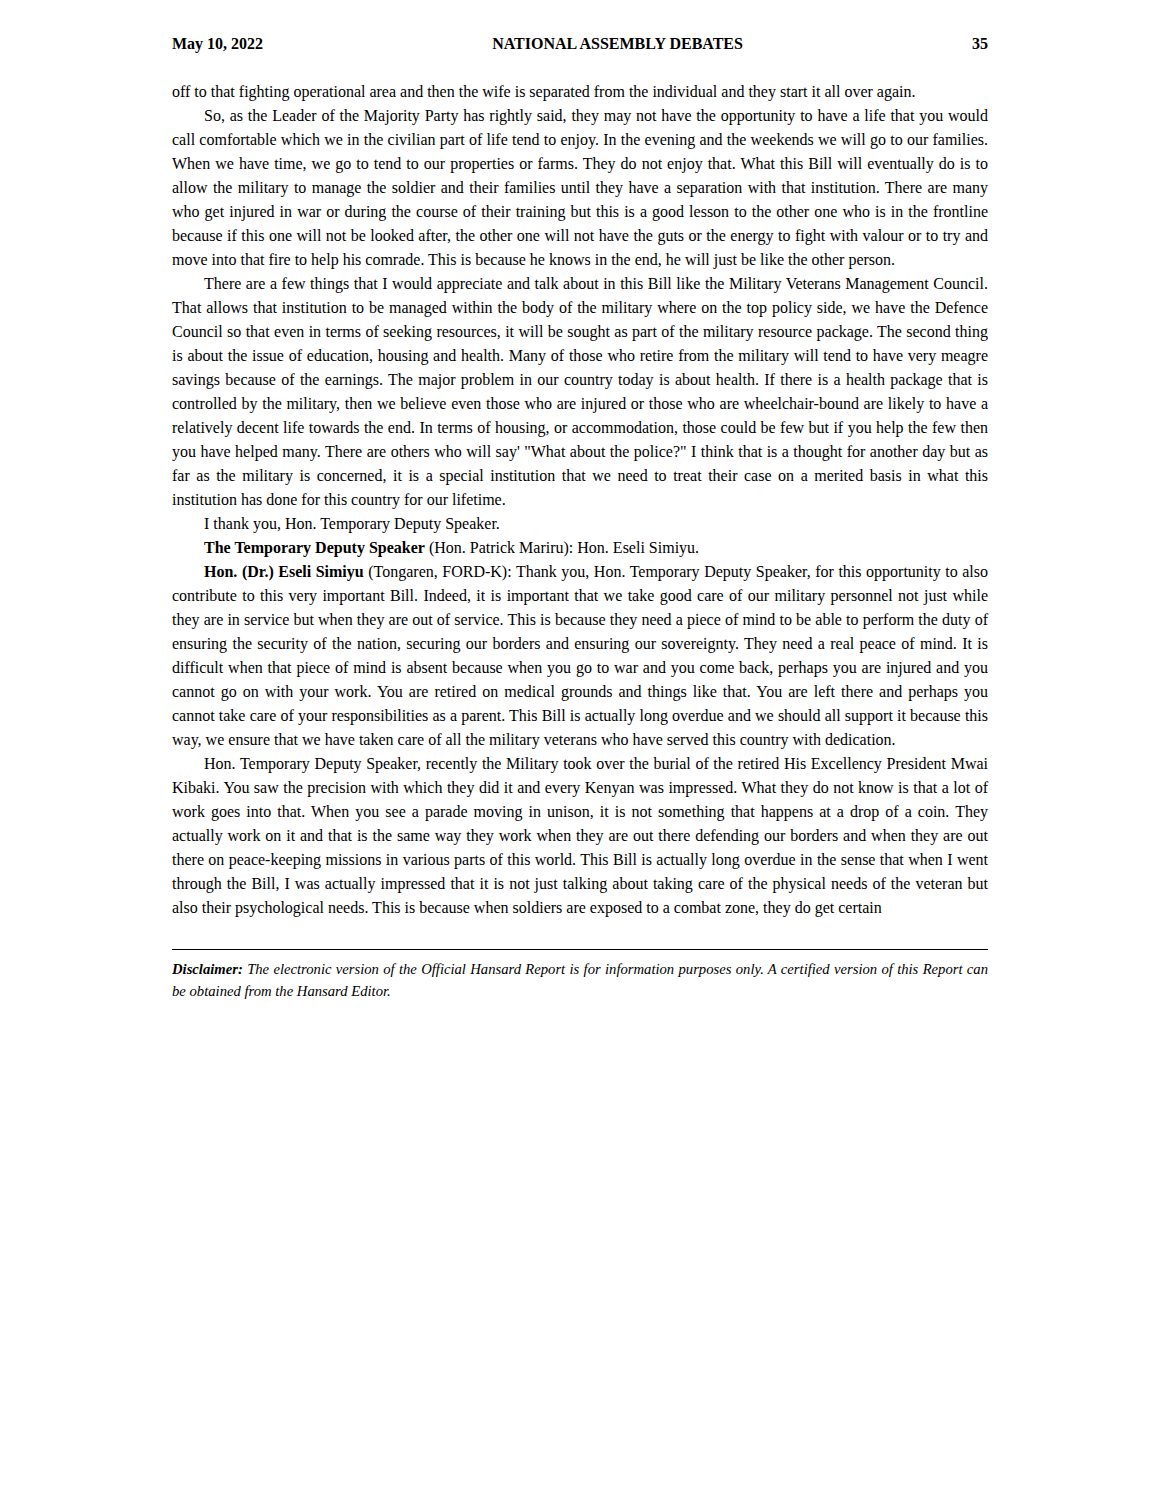May 10, 2022 NATIONAL ASSEMBLY DEBATES 35
off to that fighting operational area and then the wife is separated from the individual and they start it all over again.
So, as the Leader of the Majority Party has rightly said, they may not have the opportunity to have a life that you would call comfortable which we in the civilian part of life tend to enjoy. In the evening and the weekends we will go to our families. When we have time, we go to tend to our properties or farms. They do not enjoy that. What this Bill will eventually do is to allow the military to manage the soldier and their families until they have a separation with that institution. There are many who get injured in war or during the course of their training but this is a good lesson to the other one who is in the frontline because if this one will not be looked after, the other one will not have the guts or the energy to fight with valour or to try and move into that fire to help his comrade. This is because he knows in the end, he will just be like the other person.
There are a few things that I would appreciate and talk about in this Bill like the Military Veterans Management Council. That allows that institution to be managed within the body of the military where on the top policy side, we have the Defence Council so that even in terms of seeking resources, it will be sought as part of the military resource package. The second thing is about the issue of education, housing and health. Many of those who retire from the military will tend to have very meagre savings because of the earnings. The major problem in our country today is about health. If there is a health package that is controlled by the military, then we believe even those who are injured or those who are wheelchair-bound are likely to have a relatively decent life towards the end. In terms of housing, or accommodation, those could be few but if you help the few then you have helped many. There are others who will say' "What about the police?" I think that is a thought for another day but as far as the military is concerned, it is a special institution that we need to treat their case on a merited basis in what this institution has done for this country for our lifetime.
I thank you, Hon. Temporary Deputy Speaker.
The Temporary Deputy Speaker (Hon. Patrick Mariru): Hon. Eseli Simiyu.
Hon. (Dr.) Eseli Simiyu (Tongaren, FORD-K): Thank you, Hon. Temporary Deputy Speaker, for this opportunity to also contribute to this very important Bill. Indeed, it is important that we take good care of our military personnel not just while they are in service but when they are out of service. This is because they need a piece of mind to be able to perform the duty of ensuring the security of the nation, securing our borders and ensuring our sovereignty. They need a real peace of mind. It is difficult when that piece of mind is absent because when you go to war and you come back, perhaps you are injured and you cannot go on with your work. You are retired on medical grounds and things like that. You are left there and perhaps you cannot take care of your responsibilities as a parent. This Bill is actually long overdue and we should all support it because this way, we ensure that we have taken care of all the military veterans who have served this country with dedication.
Hon. Temporary Deputy Speaker, recently the Military took over the burial of the retired His Excellency President Mwai Kibaki. You saw the precision with which they did it and every Kenyan was impressed. What they do not know is that a lot of work goes into that. When you see a parade moving in unison, it is not something that happens at a drop of a coin. They actually work on it and that is the same way they work when they are out there defending our borders and when they are out there on peace-keeping missions in various parts of this world. This Bill is actually long overdue in the sense that when I went through the Bill, I was actually impressed that it is not just talking about taking care of the physical needs of the veteran but also their psychological needs. This is because when soldiers are exposed to a combat zone, they do get certain
Disclaimer: The electronic version of the Official Hansard Report is for information purposes only. A certified version of this Report can be obtained from the Hansard Editor.